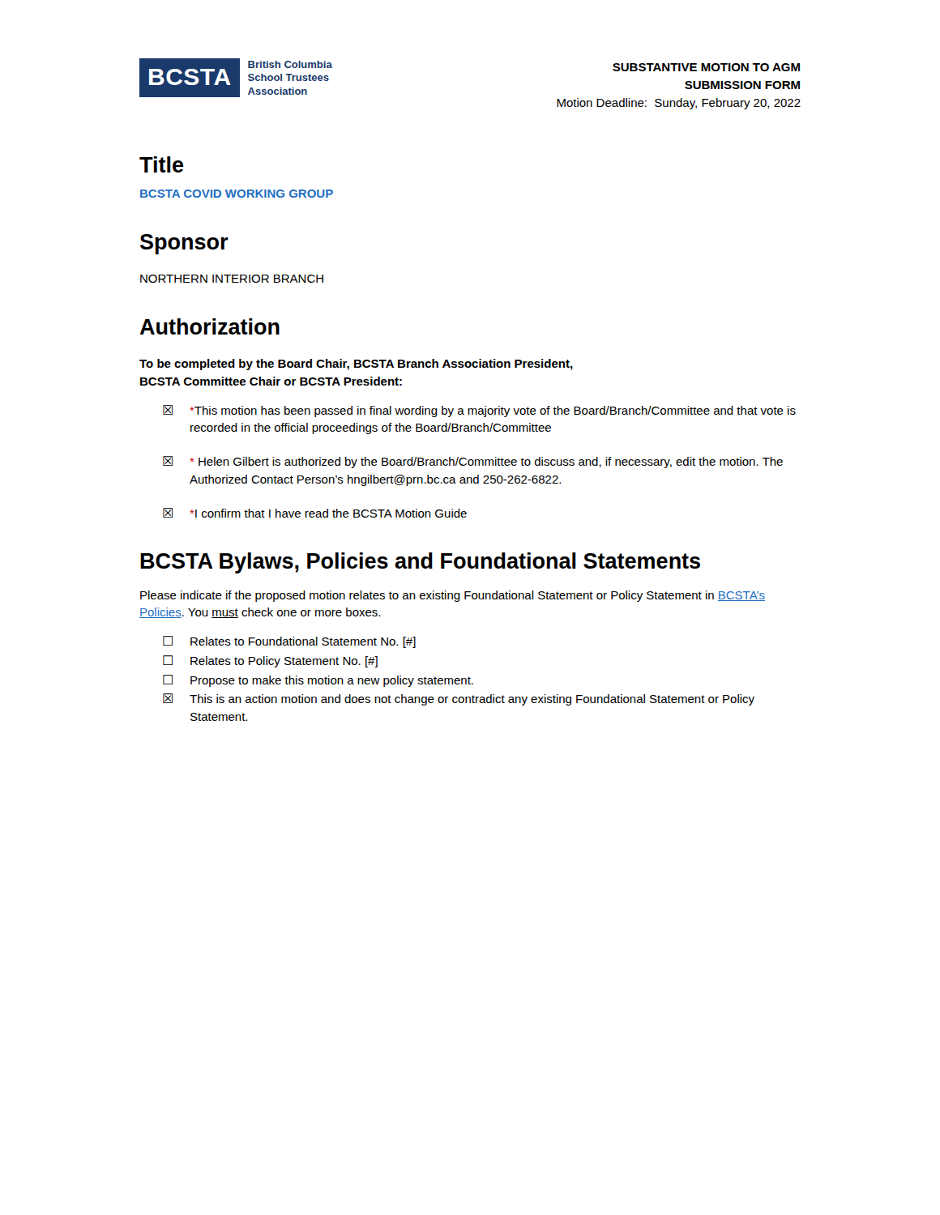BCSTA
British Columbia
School Trustees
Association
Substantive Motion to AGM
Submission Form
Motion Deadline: Sunday, February 20, 2022
Title
BCSTA COVID WORKING GROUP
Sponsor
NORTHERN INTERIOR BRANCH
Authorization
To be completed by the Board Chair, BCSTA Branch Association President,
BCSTA Committee Chair or BCSTA President:
☒*This motion has been passed in final wording by a majority vote of the Board/Branch/Committee and that vote is recorded in the official proceedings of the Board/Branch/Committee
☒* Helen Gilbert is authorized by the Board/Branch/Committee to discuss and, if necessary, edit the motion. The Authorized Contact Person’s hngilbert@prn.bc.ca and 250-262-6822.
☒*I confirm that I have read the BCSTA Motion Guide
BCSTA Bylaws, Policies and Foundational Statements
Please indicate if the proposed motion relates to an existing Foundational Statement or Policy Statement in BCSTA’s Policies. You must check one or more boxes.
☐Relates to Foundational Statement No. [#]
☐Relates to Policy Statement No. [#]
☐Propose to make this motion a new policy statement.
☒This is an action motion and does not change or contradict any existing Foundational Statement or Policy Statement.